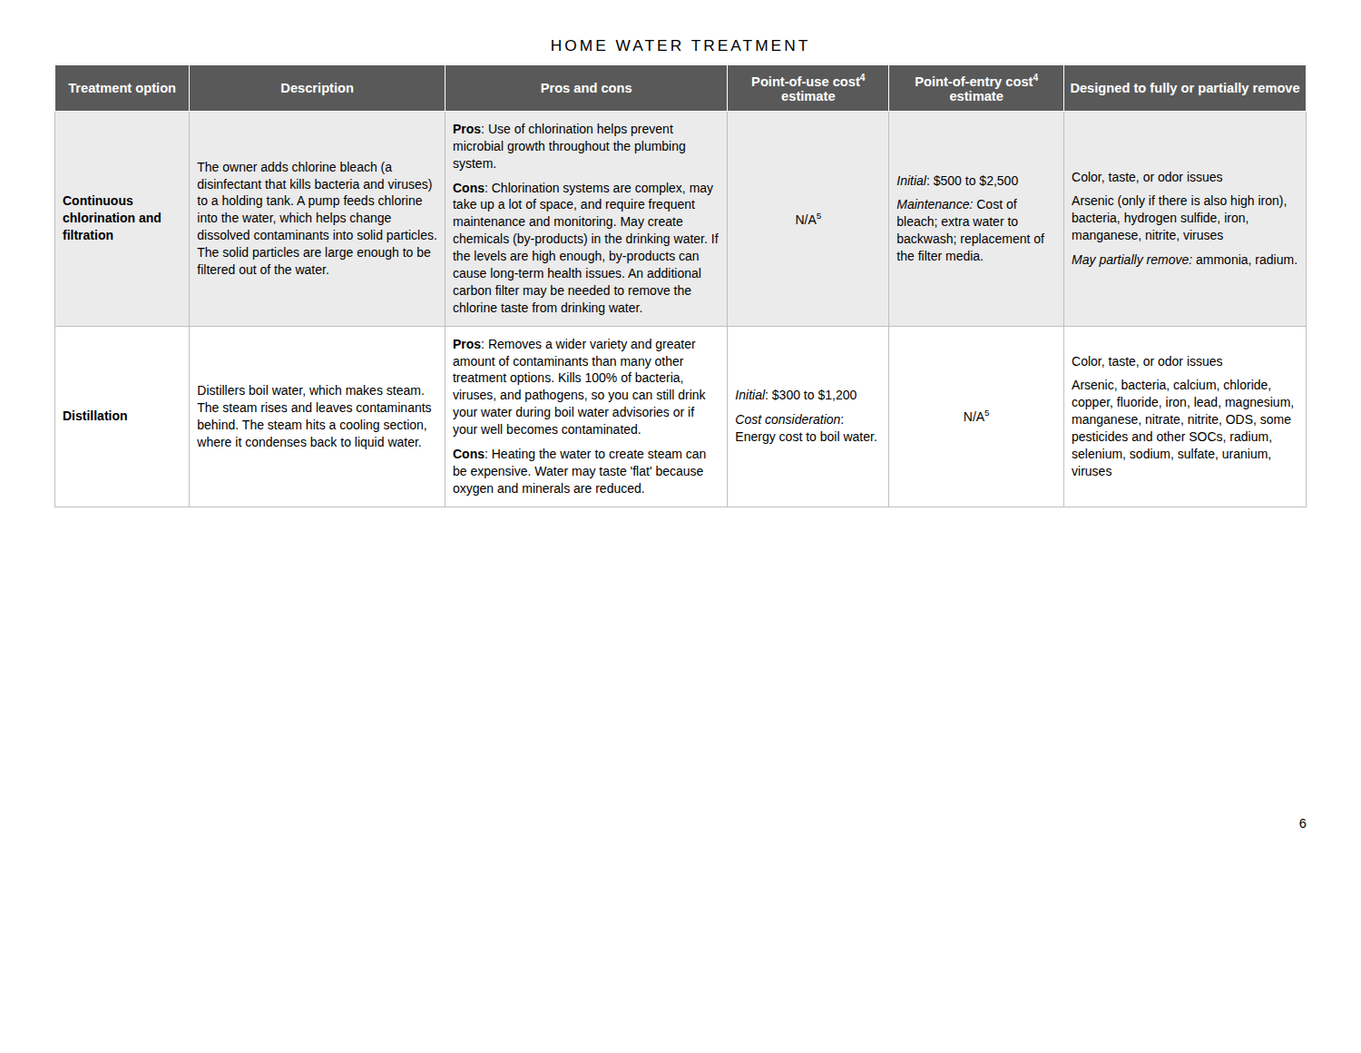HOME WATER TREATMENT
| Treatment option | Description | Pros and cons | Point-of-use cost 4 estimate | Point-of-entry cost 4 estimate | Designed to fully or partially remove |
| --- | --- | --- | --- | --- | --- |
| Continuous chlorination and filtration | The owner adds chlorine bleach (a disinfectant that kills bacteria and viruses) to a holding tank. A pump feeds chlorine into the water, which helps change dissolved contaminants into solid particles. The solid particles are large enough to be filtered out of the water. | Pros : Use of chlorination helps prevent microbial growth throughout the plumbing system. Cons : Chlorination systems are complex, may take up a lot of space, and require frequent maintenance and monitoring. May create chemicals (by-products) in the drinking water. If the levels are high enough, by-products can cause long-term health issues. An additional carbon filter may be needed to remove the chlorine taste from drinking water. | N/A 5 | Initial : $500 to $2,500 Maintenance: Cost of bleach; extra water to backwash; replacement of the filter media. | Color, taste, or odor issues Arsenic (only if there is also high iron), bacteria, hydrogen sulfide, iron, manganese, nitrite, viruses May partially remove: ammonia, radium. |
| Distillation | Distillers boil water, which makes steam. The steam rises and leaves contaminants behind. The steam hits a cooling section, where it condenses back to liquid water. | Pros : Removes a wider variety and greater amount of contaminants than many other treatment options. Kills 100% of bacteria, viruses, and pathogens, so you can still drink your water during boil water advisories or if your well becomes contaminated. Cons : Heating the water to create steam can be expensive. Water may taste 'flat' because oxygen and minerals are reduced. | Initial : $300 to $1,200 Cost consideration : Energy cost to boil water. | N/A 5 | Color, taste, or odor issues Arsenic, bacteria, calcium, chloride, copper, fluoride, iron, lead, magnesium, manganese, nitrate, nitrite, ODS, some pesticides and other SOCs, radium, selenium, sodium, sulfate, uranium, viruses |
6